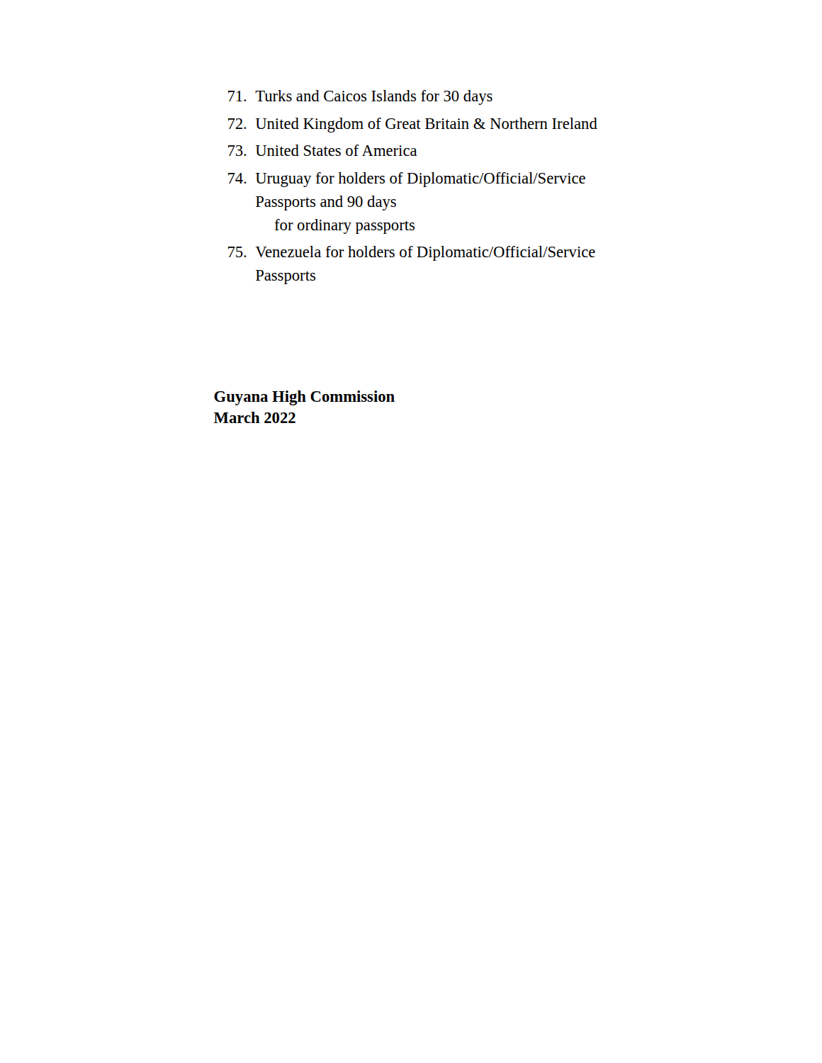Turks and Caicos Islands for 30 days
United Kingdom of Great Britain & Northern Ireland
United States of America
Uruguay for holders of Diplomatic/Official/Service Passports and 90 daysfor ordinary passports
Venezuela for holders of Diplomatic/Official/Service Passports
Guyana High Commission
March 2022